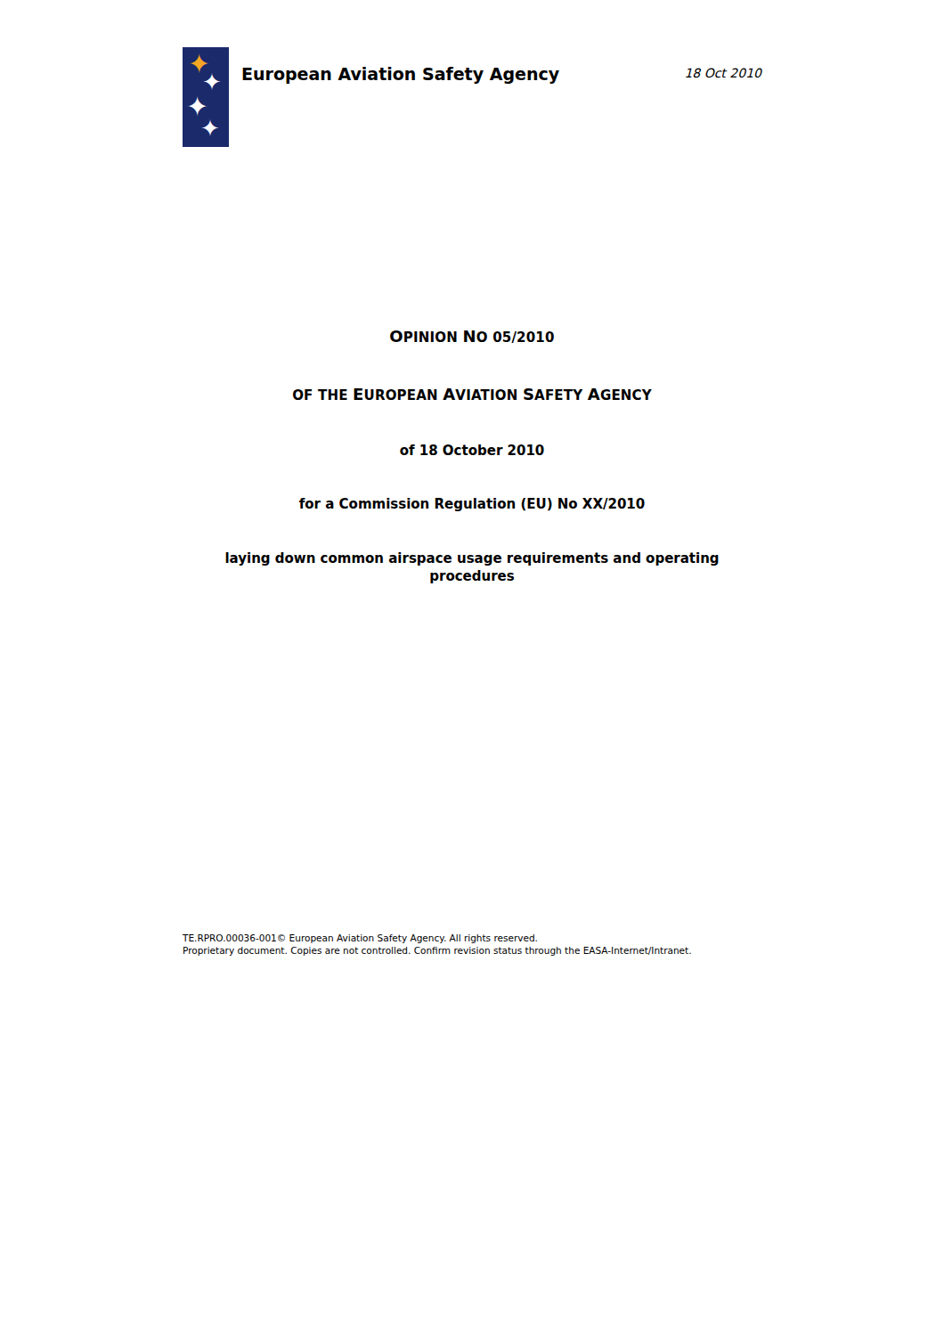✦ ✦ ✦ ✦
European Aviation Safety Agency
18 Oct 2010
OPINION NO 05/2010
OF THE EUROPEAN AVIATION SAFETY AGENCY
of 18 October 2010
for a Commission Regulation (EU) No XX/2010
laying down common airspace usage requirements and operating procedures
TE.RPRO.00036-001© European Aviation Safety Agency. All rights reserved.
Proprietary document. Copies are not controlled. Confirm revision status through the EASA-Internet/Intranet.